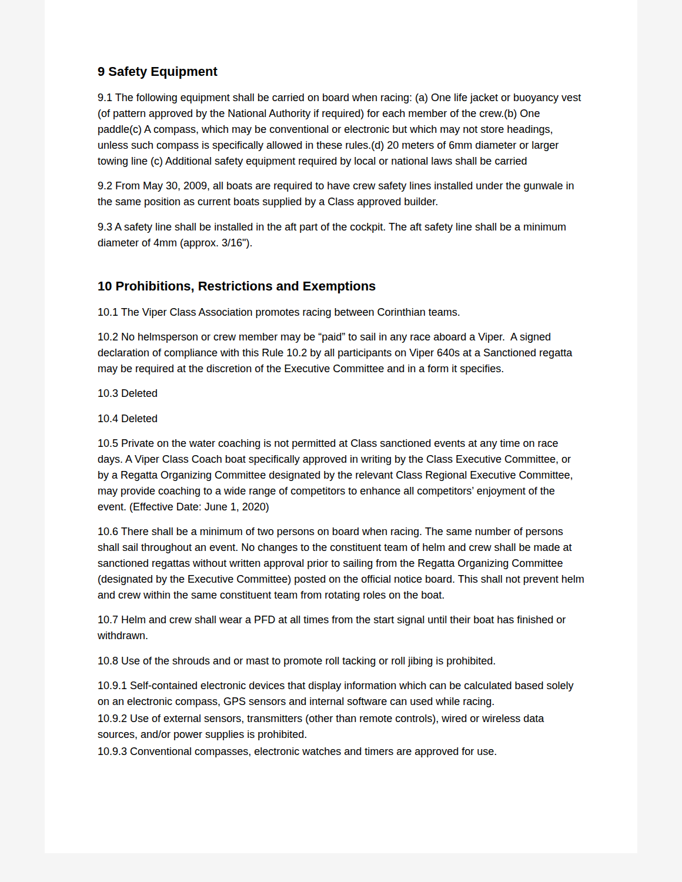9 Safety Equipment
9.1 The following equipment shall be carried on board when racing: (a) One life jacket or buoyancy vest (of pattern approved by the National Authority if required) for each member of the crew.(b) One paddle(c) A compass, which may be conventional or electronic but which may not store headings, unless such compass is specifically allowed in these rules.(d) 20 meters of 6mm diameter or larger towing line (c) Additional safety equipment required by local or national laws shall be carried
9.2 From May 30, 2009, all boats are required to have crew safety lines installed under the gunwale in the same position as current boats supplied by a Class approved builder.
9.3 A safety line shall be installed in the aft part of the cockpit. The aft safety line shall be a minimum diameter of 4mm (approx. 3/16").
10 Prohibitions, Restrictions and Exemptions
10.1 The Viper Class Association promotes racing between Corinthian teams.
10.2 No helmsperson or crew member may be “paid” to sail in any race aboard a Viper. A signed declaration of compliance with this Rule 10.2 by all participants on Viper 640s at a Sanctioned regatta may be required at the discretion of the Executive Committee and in a form it specifies.
10.3 Deleted
10.4 Deleted
10.5 Private on the water coaching is not permitted at Class sanctioned events at any time on race days. A Viper Class Coach boat specifically approved in writing by the Class Executive Committee, or by a Regatta Organizing Committee designated by the relevant Class Regional Executive Committee, may provide coaching to a wide range of competitors to enhance all competitors’ enjoyment of the event. (Effective Date: June 1, 2020)
10.6 There shall be a minimum of two persons on board when racing. The same number of persons shall sail throughout an event. No changes to the constituent team of helm and crew shall be made at sanctioned regattas without written approval prior to sailing from the Regatta Organizing Committee (designated by the Executive Committee) posted on the official notice board. This shall not prevent helm and crew within the same constituent team from rotating roles on the boat.
10.7 Helm and crew shall wear a PFD at all times from the start signal until their boat has finished or withdrawn.
10.8 Use of the shrouds and or mast to promote roll tacking or roll jibing is prohibited.
10.9.1 Self-contained electronic devices that display information which can be calculated based solely on an electronic compass, GPS sensors and internal software can used while racing.
10.9.2 Use of external sensors, transmitters (other than remote controls), wired or wireless data sources, and/or power supplies is prohibited.
10.9.3 Conventional compasses, electronic watches and timers are approved for use.